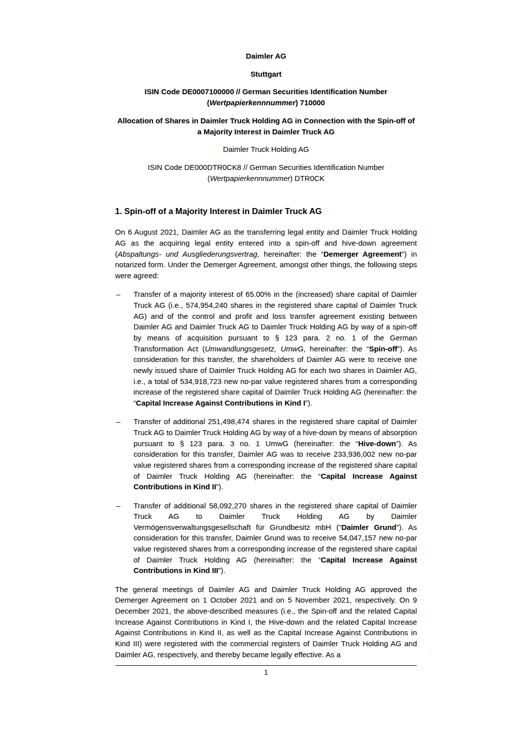Daimler AG
Stuttgart
ISIN Code DE0007100000 // German Securities Identification Number
(Wertpapierkennnummer) 710000
Allocation of Shares in Daimler Truck Holding AG in Connection with the Spin-off of a Majority Interest in Daimler Truck AG
Daimler Truck Holding AG
ISIN Code DE000DTR0CK8 // German Securities Identification Number
(Wertpapierkennnummer) DTR0CK
1. Spin-off of a Majority Interest in Daimler Truck AG
On 6 August 2021, Daimler AG as the transferring legal entity and Daimler Truck Holding AG as the acquiring legal entity entered into a spin-off and hive-down agreement (Abspaltungs- und Ausgliederungsvertrag, hereinafter: the “Demerger Agreement”) in notarized form. Under the Demerger Agreement, amongst other things, the following steps were agreed:
Transfer of a majority interest of 65.00% in the (increased) share capital of Daimler Truck AG (i.e., 574,954,240 shares in the registered share capital of Daimler Truck AG) and of the control and profit and loss transfer agreement existing between Daimler AG and Daimler Truck AG to Daimler Truck Holding AG by way of a spin-off by means of acquisition pursuant to § 123 para. 2 no. 1 of the German Transformation Act (Umwandlungsgesetz, UmwG, hereinafter: the “Spin-off”). As consideration for this transfer, the shareholders of Daimler AG were to receive one newly issued share of Daimler Truck Holding AG for each two shares in Daimler AG, i.e., a total of 534,918,723 new no-par value registered shares from a corresponding increase of the registered share capital of Daimler Truck Holding AG (hereinafter: the “Capital Increase Against Contributions in Kind I”).
Transfer of additional 251,498,474 shares in the registered share capital of Daimler Truck AG to Daimler Truck Holding AG by way of a hive-down by means of absorption pursuant to § 123 para. 3 no. 1 UmwG (hereinafter: the “Hive-down”). As consideration for this transfer, Daimler AG was to receive 233,936,002 new no-par value registered shares from a corresponding increase of the registered share capital of Daimler Truck Holding AG (hereinafter: the “Capital Increase Against Contributions in Kind II”).
Transfer of additional 58,092,270 shares in the registered share capital of Daimler Truck AG to Daimler Truck Holding AG by Daimler Vermögensverwaltungsgesellschaft für Grundbesitz mbH (“Daimler Grund”). As consideration for this transfer, Daimler Grund was to receive 54,047,157 new no-par value registered shares from a corresponding increase of the registered share capital of Daimler Truck Holding AG (hereinafter: the “Capital Increase Against Contributions in Kind III”).
The general meetings of Daimler AG and Daimler Truck Holding AG approved the Demerger Agreement on 1 October 2021 and on 5 November 2021, respectively. On 9 December 2021, the above-described measures (i.e., the Spin-off and the related Capital Increase Against Contributions in Kind I, the Hive-down and the related Capital Increase Against Contributions in Kind II, as well as the Capital Increase Against Contributions in Kind III) were registered with the commercial registers of Daimler Truck Holding AG and Daimler AG, respectively, and thereby became legally effective. As a
1